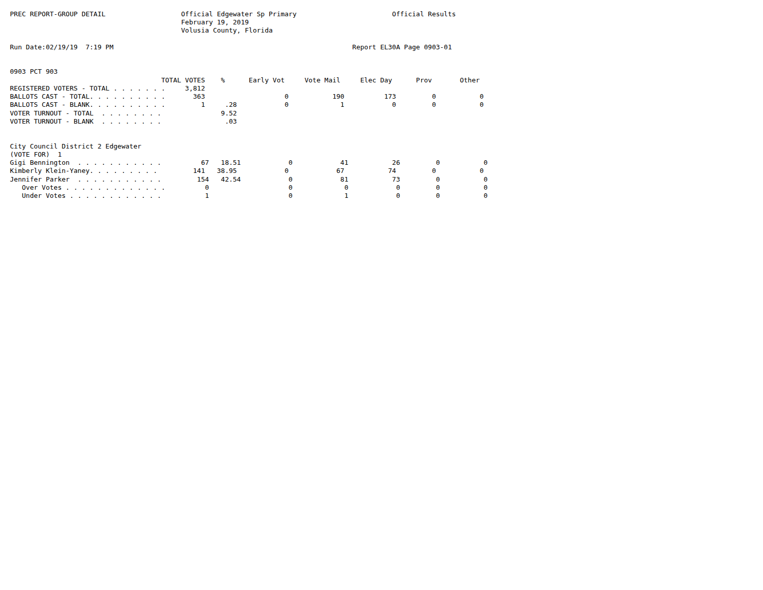PREC REPORT-GROUP DETAIL                   Official Edgewater Sp Primary                        Official Results
                                           February 19, 2019
                                           Volusia County, Florida

Run Date:02/19/19  7:19 PM                                                            Report EL30A Page 0903-01


0903 PCT 903
                                      TOTAL VOTES    %      Early Vot     Vote Mail     Elec Day      Prov       Other
REGISTERED VOTERS - TOTAL . . . . . . .     3,812
BALLOTS CAST - TOTAL. . . . . . . . . .       363                    0           190          173         0           0
BALLOTS CAST - BLANK. . . . . . . . . .         1     .28            0             1            0         0           0
VOTER TURNOUT - TOTAL  . . . . . . . .               9.52
VOTER TURNOUT - BLANK  . . . . . . . .                .03


City Council District 2 Edgewater
(VOTE FOR)  1
Gigi Bennington  . . . . . . . . . . .          67   18.51            0            41           26         0           0
Kimberly Klein-Yaney. . . . . . . . .         141   38.95            0            67           74         0           0
Jennifer Parker  . . . . . . . . . . .         154   42.54            0            81           73         0           0
   Over Votes . . . . . . . . . . . . .          0                    0             0            0         0           0
   Under Votes . . . . . . . . . . . .           1                    0             1            0         0           0